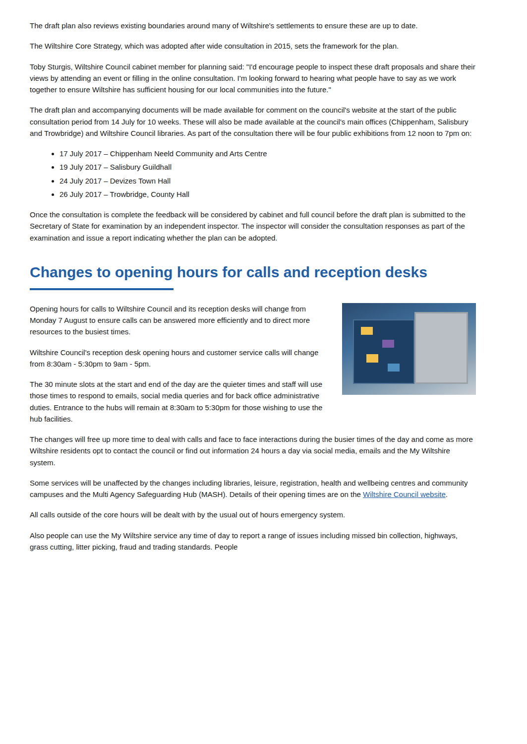The draft plan also reviews existing boundaries around many of Wiltshire's settlements to ensure these are up to date.
The Wiltshire Core Strategy, which was adopted after wide consultation in 2015, sets the framework for the plan.
Toby Sturgis, Wiltshire Council cabinet member for planning said: "I'd encourage people to inspect these draft proposals and share their views by attending an event or filling in the online consultation. I'm looking forward to hearing what people have to say as we work together to ensure Wiltshire has sufficient housing for our local communities into the future."
The draft plan and accompanying documents will be made available for comment on the council's website at the start of the public consultation period from 14 July for 10 weeks. These will also be made available at the council's main offices (Chippenham, Salisbury and Trowbridge) and Wiltshire Council libraries. As part of the consultation there will be four public exhibitions from 12 noon to 7pm on:
17 July 2017 – Chippenham Neeld Community and Arts Centre
19 July 2017 – Salisbury Guildhall
24 July 2017 – Devizes Town Hall
26 July 2017 – Trowbridge, County Hall
Once the consultation is complete the feedback will be considered by cabinet and full council before the draft plan is submitted to the Secretary of State for examination by an independent inspector. The inspector will consider the consultation responses as part of the examination and issue a report indicating whether the plan can be adopted.
Changes to opening hours for calls and reception desks
Opening hours for calls to Wiltshire Council and its reception desks will change from Monday 7 August to ensure calls can be answered more efficiently and to direct more resources to the busiest times.
Wiltshire Council's reception desk opening hours and customer service calls will change from 8:30am - 5:30pm to 9am - 5pm.
The 30 minute slots at the start and end of the day are the quieter times and staff will use those times to respond to emails, social media queries and for back office administrative duties. Entrance to the hubs will remain at 8:30am to 5:30pm for those wishing to use the hub facilities.
The changes will free up more time to deal with calls and face to face interactions during the busier times of the day and come as more Wiltshire residents opt to contact the council or find out information 24 hours a day via social media, emails and the My Wiltshire system.
Some services will be unaffected by the changes including libraries, leisure, registration, health and wellbeing centres and community campuses and the Multi Agency Safeguarding Hub (MASH). Details of their opening times are on the Wiltshire Council website.
All calls outside of the core hours will be dealt with by the usual out of hours emergency system.
Also people can use the My Wiltshire service any time of day to report a range of issues including missed bin collection, highways, grass cutting, litter picking, fraud and trading standards. People